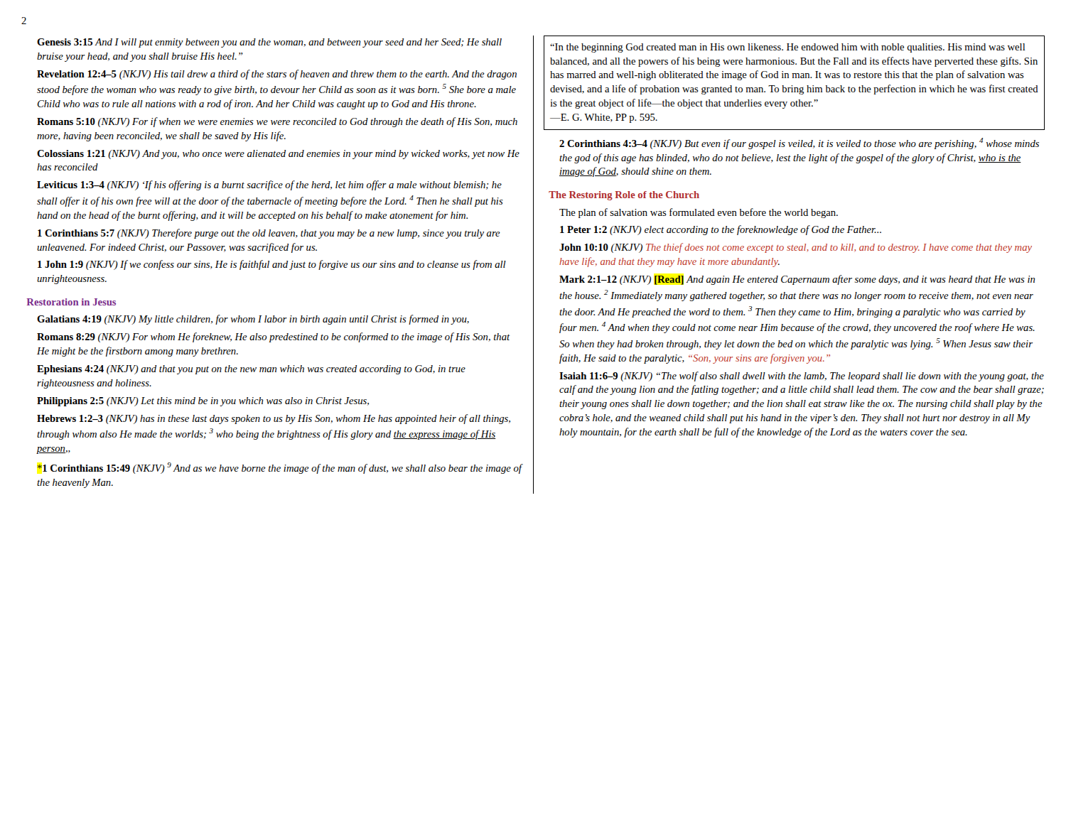2
Genesis 3:15 And I will put enmity between you and the woman, and between your seed and her Seed; He shall bruise your head, and you shall bruise His heel.”
Revelation 12:4–5 (NKJV) His tail drew a third of the stars of heaven and threw them to the earth. And the dragon stood before the woman who was ready to give birth, to devour her Child as soon as it was born. 5 She bore a male Child who was to rule all nations with a rod of iron. And her Child was caught up to God and His throne.
Romans 5:10 (NKJV) For if when we were enemies we were reconciled to God through the death of His Son, much more, having been reconciled, we shall be saved by His life.
Colossians 1:21 (NKJV) And you, who once were alienated and enemies in your mind by wicked works, yet now He has reconciled
Leviticus 1:3–4 (NKJV) ‘If his offering is a burnt sacrifice of the herd, let him offer a male without blemish; he shall offer it of his own free will at the door of the tabernacle of meeting before the Lord. 4 Then he shall put his hand on the head of the burnt offering, and it will be accepted on his behalf to make atonement for him.
1 Corinthians 5:7 (NKJV) Therefore purge out the old leaven, that you may be a new lump, since you truly are unleavened. For indeed Christ, our Passover, was sacrificed for us.
1 John 1:9 (NKJV) If we confess our sins, He is faithful and just to forgive us our sins and to cleanse us from all unrighteousness.
Restoration in Jesus
Galatians 4:19 (NKJV) My little children, for whom I labor in birth again until Christ is formed in you,
Romans 8:29 (NKJV) For whom He foreknew, He also predestined to be conformed to the image of His Son, that He might be the firstborn among many brethren.
Ephesians 4:24 (NKJV) and that you put on the new man which was created according to God, in true righteousness and holiness.
Philippians 2:5 (NKJV) Let this mind be in you which was also in Christ Jesus,
Hebrews 1:2–3 (NKJV) has in these last days spoken to us by His Son, whom He has appointed heir of all things, through whom also He made the worlds; 3 who being the brightness of His glory and the express image of His person,,
*1 Corinthians 15:49 (NKJV) 9 And as we have borne the image of the man of dust, we shall also bear the image of the heavenly Man.
“In the beginning God created man in His own likeness. He endowed him with noble qualities. His mind was well balanced, and all the powers of his being were harmonious. But the Fall and its effects have perverted these gifts. Sin has marred and well-nigh obliterated the image of God in man. It was to restore this that the plan of salvation was devised, and a life of probation was granted to man. To bring him back to the perfection in which he was first created is the great object of life—the object that underlies every other.”
—E. G. White, PP p. 595.
2 Corinthians 4:3–4 (NKJV) But even if our gospel is veiled, it is veiled to those who are perishing, 4 whose minds the god of this age has blinded, who do not believe, lest the light of the gospel of the glory of Christ, who is the image of God, should shine on them.
The Restoring Role of the Church
The plan of salvation was formulated even before the world began.
1 Peter 1:2 (NKJV) elect according to the foreknowledge of God the Father...
John 10:10 (NKJV) The thief does not come except to steal, and to kill, and to destroy. I have come that they may have life, and that they may have it more abundantly.
Mark 2:1–12 (NKJV) [Read] And again He entered Capernaum after some days, and it was heard that He was in the house. 2 Immediately many gathered together, so that there was no longer room to receive them, not even near the door. And He preached the word to them. 3 Then they came to Him, bringing a paralytic who was carried by four men. 4 And when they could not come near Him because of the crowd, they uncovered the roof where He was. So when they had broken through, they let down the bed on which the paralytic was lying. 5 When Jesus saw their faith, He said to the paralytic, “Son, your sins are forgiven you.”
Isaiah 11:6–9 (NKJV) “The wolf also shall dwell with the lamb, The leopard shall lie down with the young goat, the calf and the young lion and the fatling together; and a little child shall lead them. The cow and the bear shall graze; their young ones shall lie down together; and the lion shall eat straw like the ox. The nursing child shall play by the cobra’s hole, and the weaned child shall put his hand in the viper’s den. They shall not hurt nor destroy in all My holy mountain, for the earth shall be full of the knowledge of the Lord as the waters cover the sea.